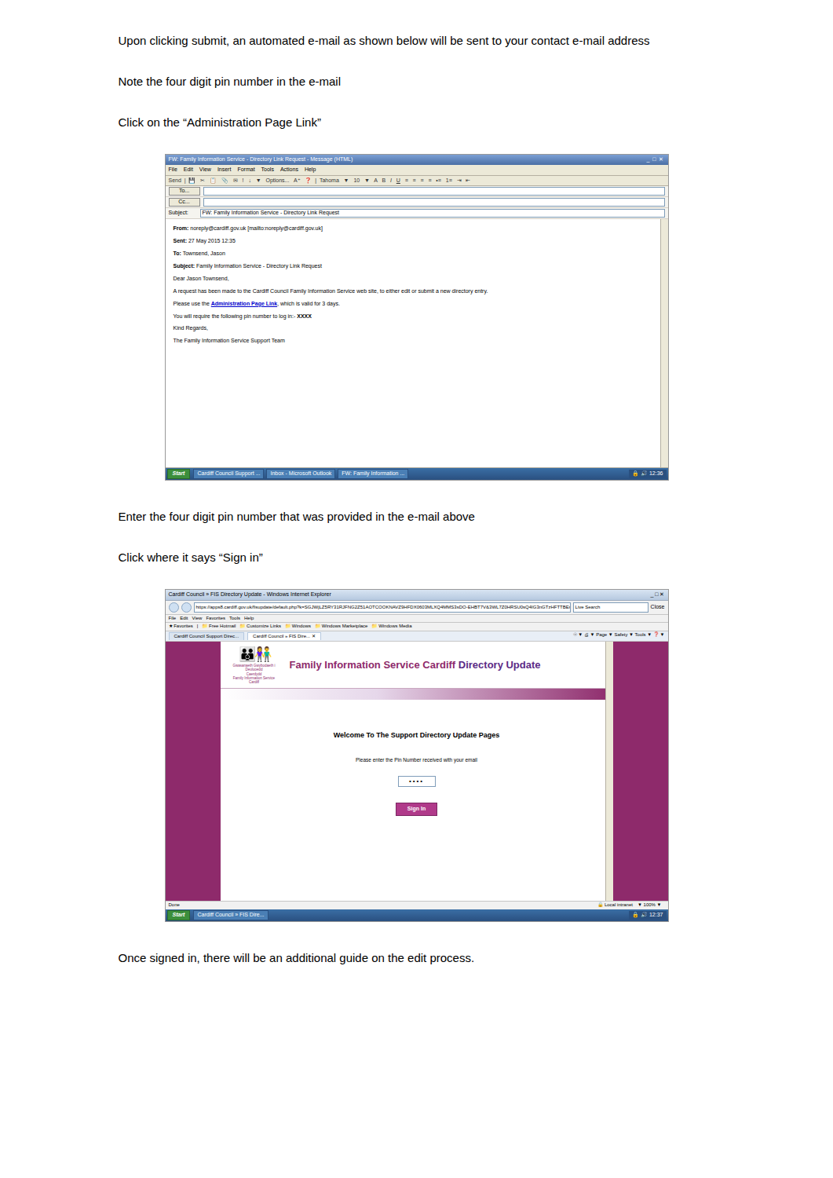Upon clicking submit, an automated e-mail as shown below will be sent to your contact e-mail address
Note the four digit pin number in the e-mail
Click on the “Administration Page Link”
FW: Family Information Service - Directory Link Request - Message (HTML) _ □ ✕
File Edit View Insert Format Tools Actions Help
Send | 💾 ✂ 📋 📎 ✉ ! ↓ ▼ Options... A⁺ ❓ | Tahoma ▼ 10 ▼ A B I U ≡ ≡ ≡ ≡ •≡ 1≡ ⇥ ⇤
To...
Cc...
Subject: FW: Family Information Service - Directory Link Request
From: noreply@cardiff.gov.uk [mailto:noreply@cardiff.gov.uk]
Sent: 27 May 2015 12:35
To: Townsend, Jason
Subject: Family Information Service - Directory Link Request
Dear Jason Townsend,
A request has been made to the Cardiff Council Family Information Service web site, to either edit or submit a new directory entry.
Please use the Administration Page Link, which is valid for 3 days.
You will require the following pin number to log in:- XXXX
Kind Regards,
The Family Information Service Support Team
Start Cardiff Council Support ... Inbox - Microsoft Outlook FW: Family Information ... 🔒 🔊 12:36
Enter the four digit pin number that was provided in the e-mail above
Click where it says “Sign in”
Cardiff Council » FIS Directory Update - Windows Internet Explorer _ □ ✕
https://apps8.cardiff.gov.uk/fisupdate/default.php?k=SGJWjLZ5RY31RJFNG2Z51AOTCOOKNAVZ9HFDX0603MLXQ4MMS3sDO-EHBT7V&3WL7Z0HRSU0sQ4IG3nGTzHFTTBEsHI Live Search Close
File Edit View Favorites Tools Help
★ Favorites | 📁 Free Hotmail 📁 Customize Links 📁 Windows 📁 Windows Marketplace 📁 Windows Media
Cardiff Council Support Direc... Cardiff Council » FIS Dire... ✕ ☉ ▼ 🖨 ▼ Page ▼ Safety ▼ Tools ▼ ❓ ▼
👪👫
Gwasanaeth Gwybodaeth i Deuluoedd
Caerdydd
Family Information Service
Cardiff
Family Information Service Cardiff Directory Update
Welcome To The Support Directory Update Pages
Please enter the Pin Number received with your email
••••
Sign In
Done 🔒 Local intranet ▼ 100% ▼
Start Cardiff Council » FIS Dire... 🔒 🔊 12:37
Once signed in, there will be an additional guide on the edit process.